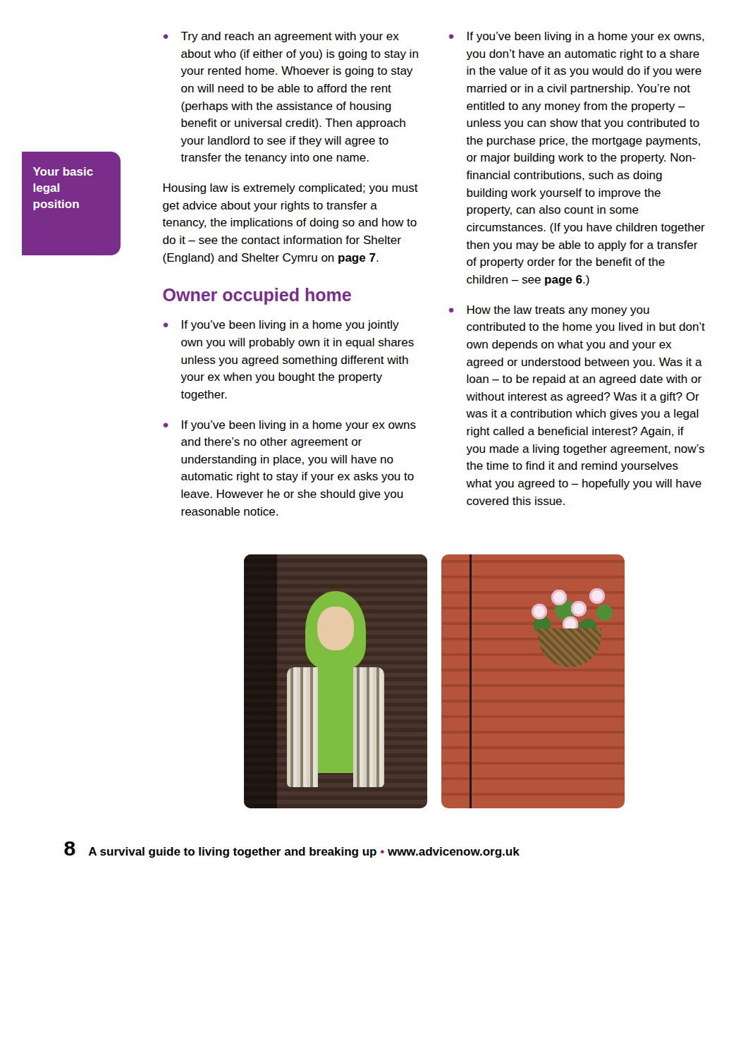Your basic legal position
Try and reach an agreement with your ex about who (if either of you) is going to stay in your rented home. Whoever is going to stay on will need to be able to afford the rent (perhaps with the assistance of housing benefit or universal credit). Then approach your landlord to see if they will agree to transfer the tenancy into one name.
Housing law is extremely complicated; you must get advice about your rights to transfer a tenancy, the implications of doing so and how to do it – see the contact information for Shelter (England) and Shelter Cymru on page 7.
Owner occupied home
If you’ve been living in a home you jointly own you will probably own it in equal shares unless you agreed something different with your ex when you bought the property together.
If you’ve been living in a home your ex owns and there’s no other agreement or understanding in place, you will have no automatic right to stay if your ex asks you to leave. However he or she should give you reasonable notice.
If you’ve been living in a home your ex owns, you don’t have an automatic right to a share in the value of it as you would do if you were married or in a civil partnership. You’re not entitled to any money from the property – unless you can show that you contributed to the purchase price, the mortgage payments, or major building work to the property. Non-financial contributions, such as doing building work yourself to improve the property, can also count in some circumstances. (If you have children together then you may be able to apply for a transfer of property order for the benefit of the children – see page 6.)
How the law treats any money you contributed to the home you lived in but don’t own depends on what you and your ex agreed or understood between you. Was it a loan – to be repaid at an agreed date with or without interest as agreed? Was it a gift? Or was it a contribution which gives you a legal right called a beneficial interest? Again, if you made a living together agreement, now’s the time to find it and remind yourselves what you agreed to – hopefully you will have covered this issue.
8
A survival guide to living together and breaking up • www.advicenow.org.uk